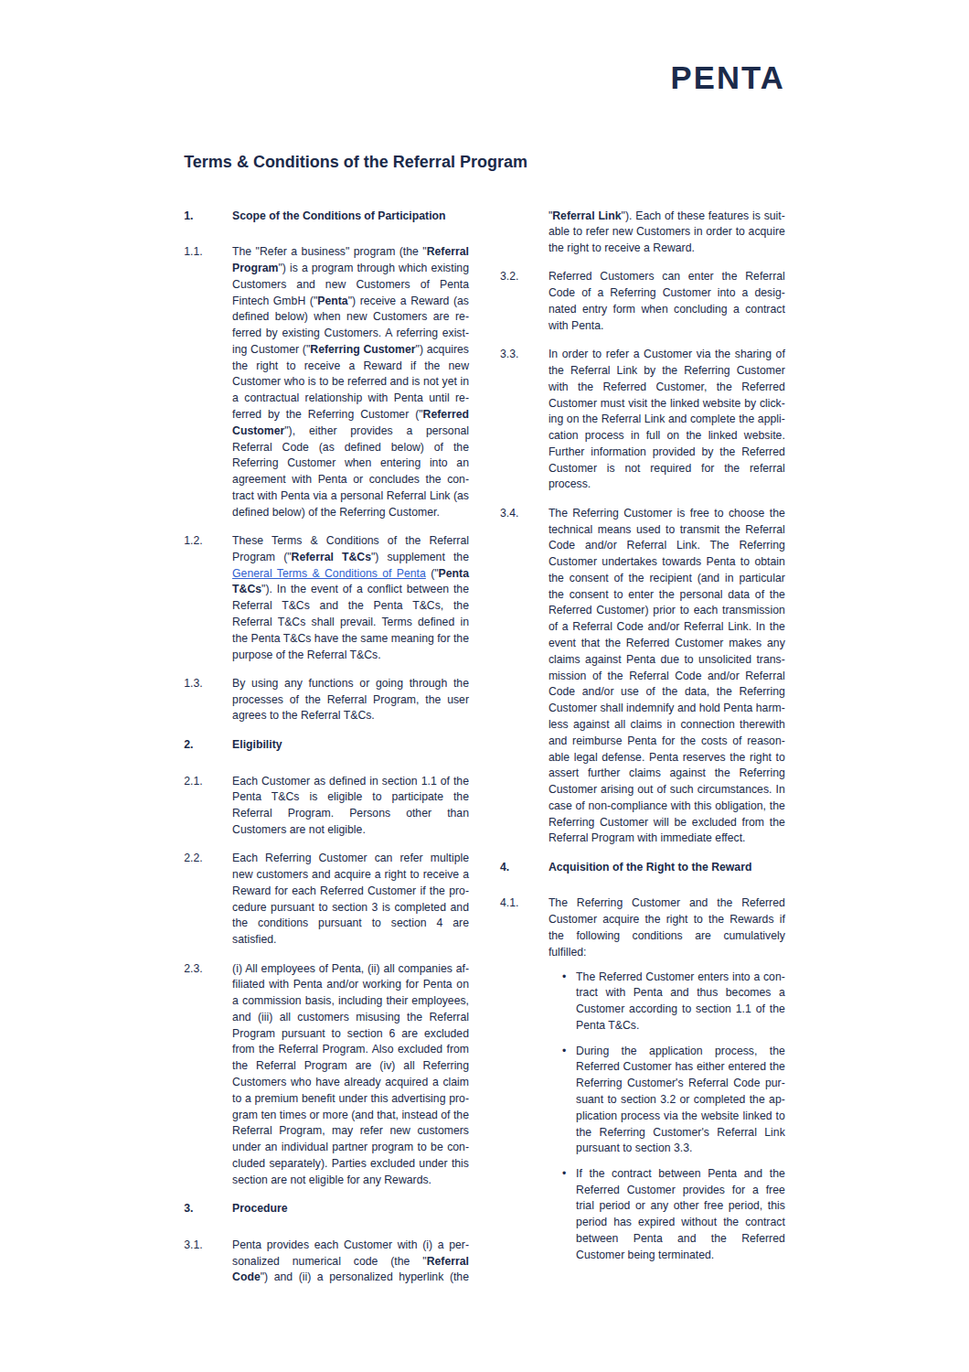PENTA
Terms & Conditions of the Referral Program
1.
Scope of the Conditions of Participation
1.1.
The "Refer a business" program (the "Referral Program") is a program through which existing Customers and new Customers of Penta Fintech GmbH ("Penta") receive a Reward (as defined below) when new Customers are referred by existing Customers. A referring existing Customer ("Referring Customer") acquires the right to receive a Reward if the new Customer who is to be referred and is not yet in a contractual relationship with Penta until referred by the Referring Customer ("Referred Customer"), either provides a personal Referral Code (as defined below) of the Referring Customer when entering into an agreement with Penta or concludes the contract with Penta via a personal Referral Link (as defined below) of the Referring Customer.
1.2.
These Terms & Conditions of the Referral Program ("Referral T&Cs") supplement the General Terms & Conditions of Penta ("Penta T&Cs"). In the event of a conflict between the Referral T&Cs and the Penta T&Cs, the Referral T&Cs shall prevail. Terms defined in the Penta T&Cs have the same meaning for the purpose of the Referral T&Cs.
1.3.
By using any functions or going through the processes of the Referral Program, the user agrees to the Referral T&Cs.
2.
Eligibility
2.1.
Each Customer as defined in section 1.1 of the Penta T&Cs is eligible to participate the Referral Program. Persons other than Customers are not eligible.
2.2.
Each Referring Customer can refer multiple new customers and acquire a right to receive a Reward for each Referred Customer if the procedure pursuant to section 3 is completed and the conditions pursuant to section 4 are satisfied.
2.3.
(i) All employees of Penta, (ii) all companies affiliated with Penta and/or working for Penta on a commission basis, including their employees, and (iii) all customers misusing the Referral Program pursuant to section 6 are excluded from the Referral Program. Also excluded from the Referral Program are (iv) all Referring Customers who have already acquired a claim to a premium benefit under this advertising program ten times or more (and that, instead of the Referral Program, may refer new customers under an individual partner program to be concluded separately). Parties excluded under this section are not eligible for any Rewards.
3.
Procedure
3.1.
Penta provides each Customer with (i) a personalized numerical code (the "Referral Code") and (ii) a personalized hyperlink (the "Referral Link"). Each of these features is suitable to refer new Customers in order to acquire the right to receive a Reward.
3.2.
Referred Customers can enter the Referral Code of a Referring Customer into a designated entry form when concluding a contract with Penta.
3.3.
In order to refer a Customer via the sharing of the Referral Link by the Referring Customer with the Referred Customer, the Referred Customer must visit the linked website by clicking on the Referral Link and complete the application process in full on the linked website. Further information provided by the Referred Customer is not required for the referral process.
3.4.
The Referring Customer is free to choose the technical means used to transmit the Referral Code and/or Referral Link. The Referring Customer undertakes towards Penta to obtain the consent of the recipient (and in particular the consent to enter the personal data of the Referred Customer) prior to each transmission of a Referral Code and/or Referral Link. In the event that the Referred Customer makes any claims against Penta due to unsolicited transmission of the Referral Code and/or Referral Code and/or use of the data, the Referring Customer shall indemnify and hold Penta harmless against all claims in connection therewith and reimburse Penta for the costs of reasonable legal defense. Penta reserves the right to assert further claims against the Referring Customer arising out of such circumstances. In case of non-compliance with this obligation, the Referring Customer will be excluded from the Referral Program with immediate effect.
4.
Acquisition of the Right to the Reward
4.1.
The Referring Customer and the Referred Customer acquire the right to the Rewards if the following conditions are cumulatively fulfilled:
The Referred Customer enters into a contract with Penta and thus becomes a Customer according to section 1.1 of the Penta T&Cs.
During the application process, the Referred Customer has either entered the Referring Customer's Referral Code pursuant to section 3.2 or completed the application process via the website linked to the Referring Customer's Referral Link pursuant to section 3.3.
If the contract between Penta and the Referred Customer provides for a free trial period or any other free period, this period has expired without the contract between Penta and the Referred Customer being terminated.